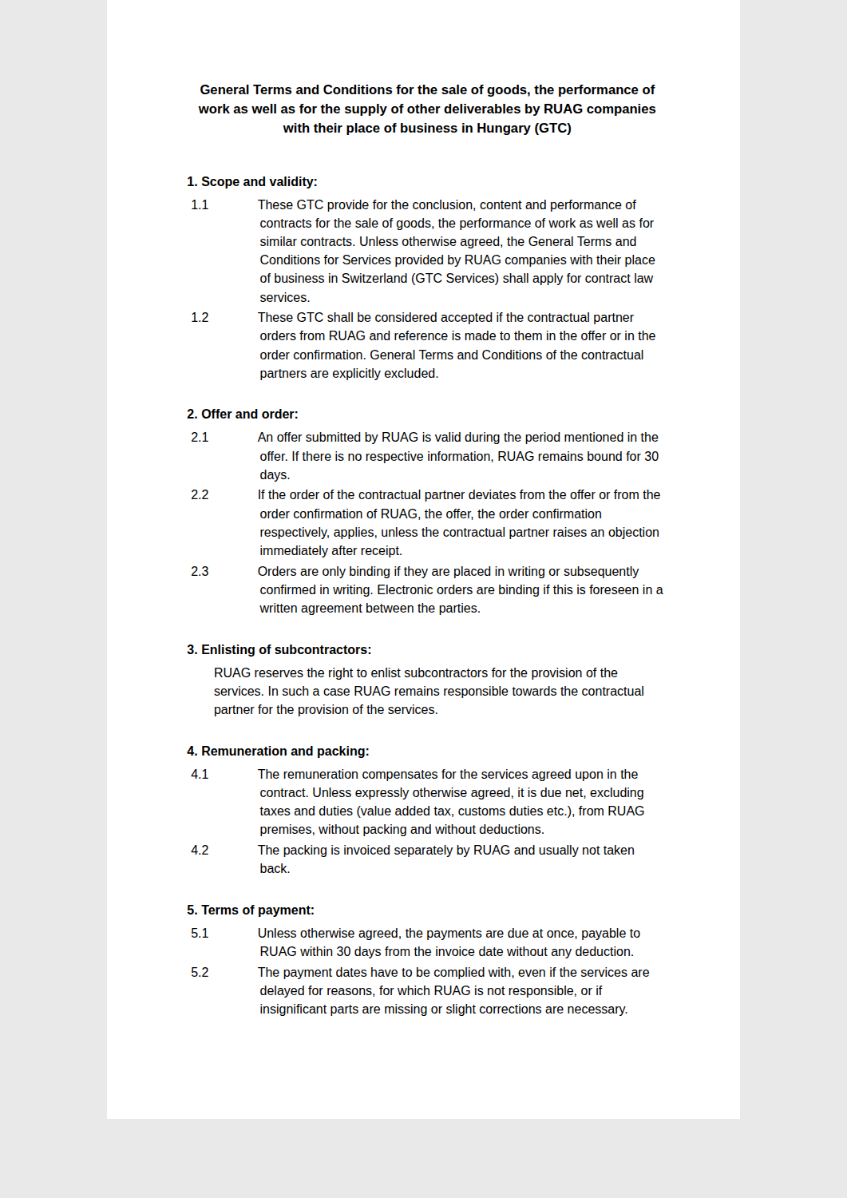General Terms and Conditions for the sale of goods, the performance of work as well as for the supply of other deliverables by RUAG companies with their place of business in Hungary (GTC)
1. Scope and validity:
1.1 These GTC provide for the conclusion, content and performance of contracts for the sale of goods, the performance of work as well as for similar contracts. Unless otherwise agreed, the General Terms and Conditions for Services provided by RUAG companies with their place of business in Switzerland (GTC Services) shall apply for contract law services.
1.2 These GTC shall be considered accepted if the contractual partner orders from RUAG and reference is made to them in the offer or in the order confirmation. General Terms and Conditions of the contractual partners are explicitly excluded.
2. Offer and order:
2.1 An offer submitted by RUAG is valid during the period mentioned in the offer. If there is no respective information, RUAG remains bound for 30 days.
2.2 If the order of the contractual partner deviates from the offer or from the order confirmation of RUAG, the offer, the order confirmation respectively, applies, unless the contractual partner raises an objection immediately after receipt.
2.3 Orders are only binding if they are placed in writing or subsequently confirmed in writing. Electronic orders are binding if this is foreseen in a written agreement between the parties.
3. Enlisting of subcontractors:
RUAG reserves the right to enlist subcontractors for the provision of the services. In such a case RUAG remains responsible towards the contractual partner for the provision of the services.
4. Remuneration and packing:
4.1 The remuneration compensates for the services agreed upon in the contract. Unless expressly otherwise agreed, it is due net, excluding taxes and duties (value added tax, customs duties etc.), from RUAG premises, without packing and without deductions.
4.2 The packing is invoiced separately by RUAG and usually not taken back.
5. Terms of payment:
5.1 Unless otherwise agreed, the payments are due at once, payable to RUAG within 30 days from the invoice date without any deduction.
5.2 The payment dates have to be complied with, even if the services are delayed for reasons, for which RUAG is not responsible, or if insignificant parts are missing or slight corrections are necessary.